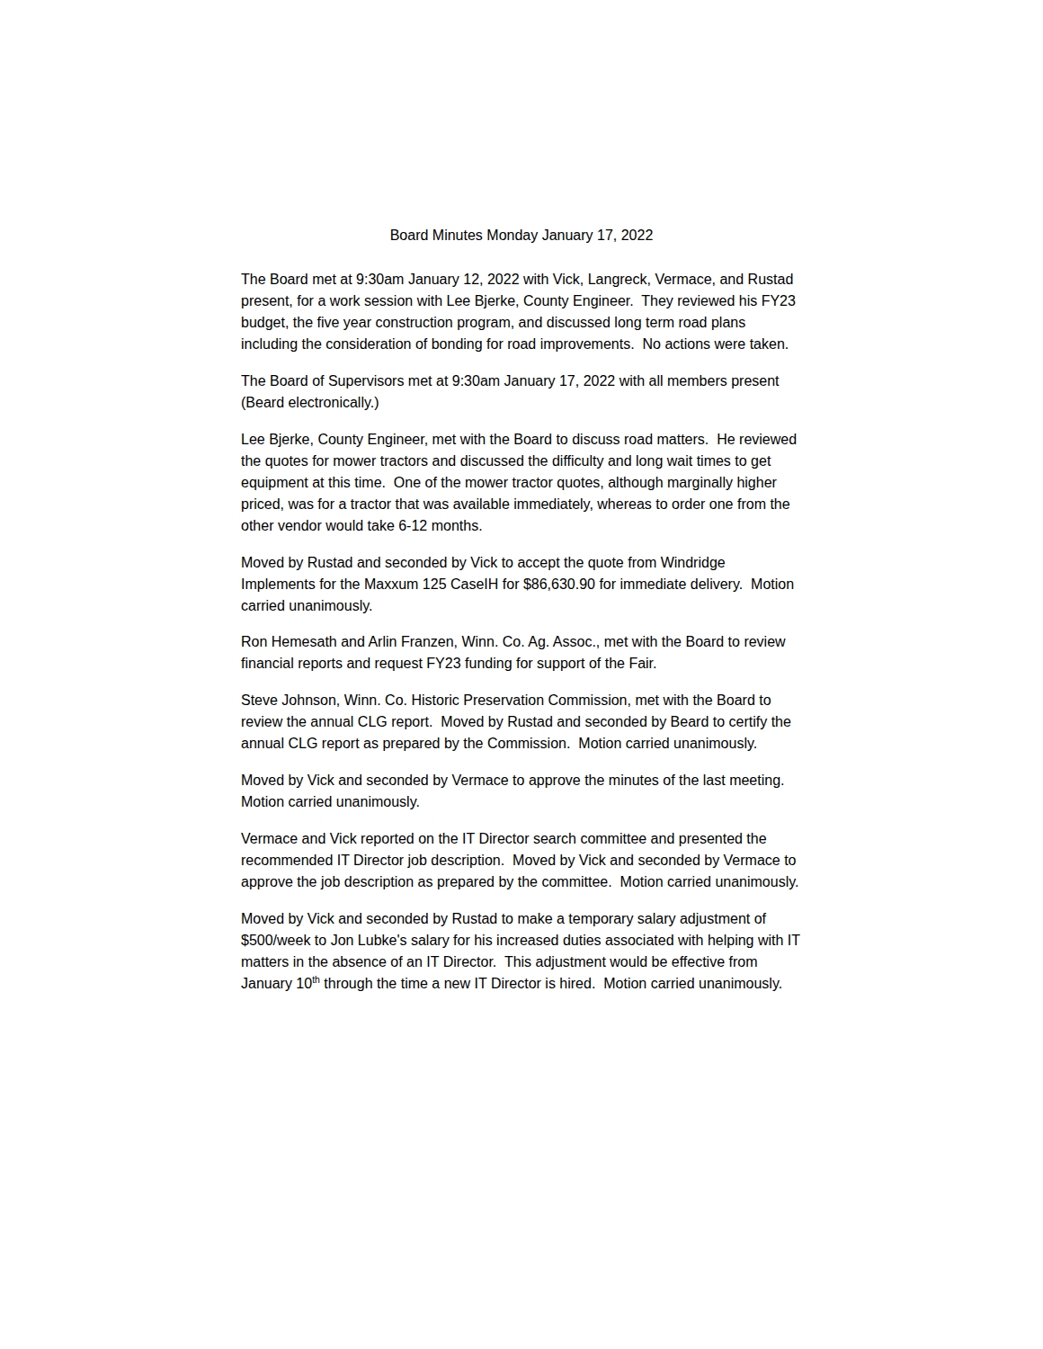Board Minutes Monday January 17, 2022
The Board met at 9:30am January 12, 2022 with Vick, Langreck, Vermace, and Rustad present, for a work session with Lee Bjerke, County Engineer. They reviewed his FY23 budget, the five year construction program, and discussed long term road plans including the consideration of bonding for road improvements. No actions were taken.
The Board of Supervisors met at 9:30am January 17, 2022 with all members present (Beard electronically.)
Lee Bjerke, County Engineer, met with the Board to discuss road matters. He reviewed the quotes for mower tractors and discussed the difficulty and long wait times to get equipment at this time. One of the mower tractor quotes, although marginally higher priced, was for a tractor that was available immediately, whereas to order one from the other vendor would take 6-12 months.
Moved by Rustad and seconded by Vick to accept the quote from Windridge Implements for the Maxxum 125 CaseIH for $86,630.90 for immediate delivery. Motion carried unanimously.
Ron Hemesath and Arlin Franzen, Winn. Co. Ag. Assoc., met with the Board to review financial reports and request FY23 funding for support of the Fair.
Steve Johnson, Winn. Co. Historic Preservation Commission, met with the Board to review the annual CLG report. Moved by Rustad and seconded by Beard to certify the annual CLG report as prepared by the Commission. Motion carried unanimously.
Moved by Vick and seconded by Vermace to approve the minutes of the last meeting. Motion carried unanimously.
Vermace and Vick reported on the IT Director search committee and presented the recommended IT Director job description. Moved by Vick and seconded by Vermace to approve the job description as prepared by the committee. Motion carried unanimously.
Moved by Vick and seconded by Rustad to make a temporary salary adjustment of $500/week to Jon Lubke's salary for his increased duties associated with helping with IT matters in the absence of an IT Director. This adjustment would be effective from January 10th through the time a new IT Director is hired. Motion carried unanimously.